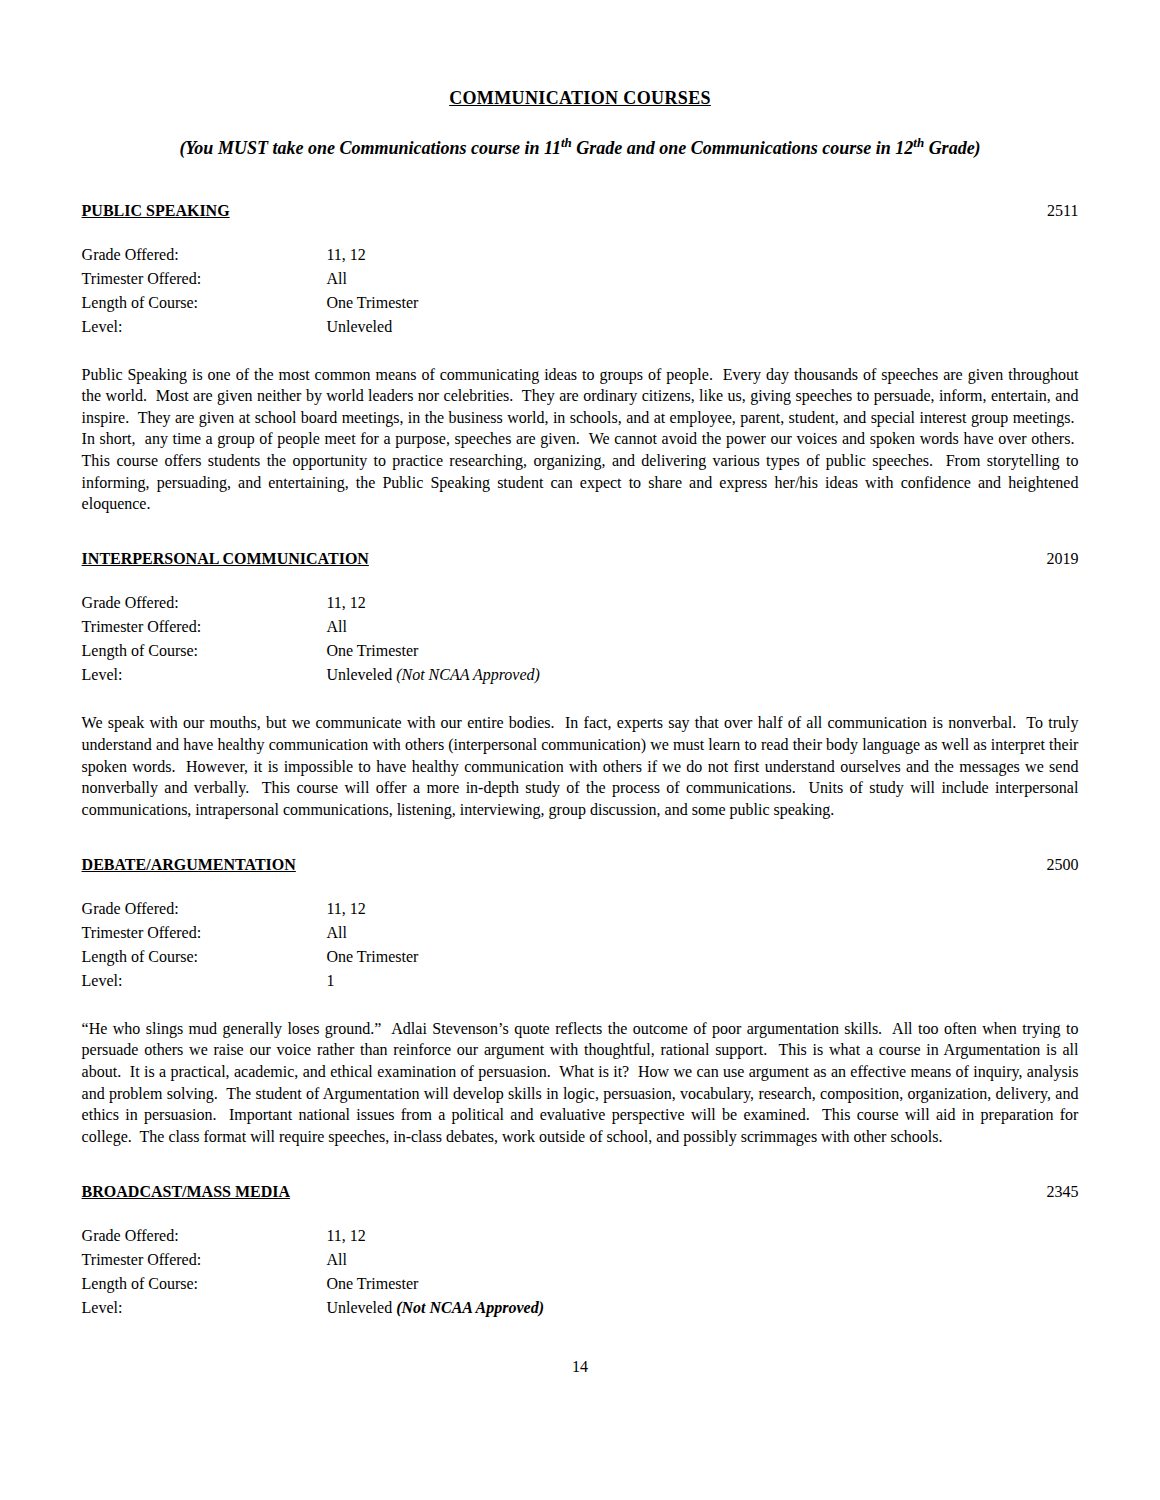COMMUNICATION COURSES
(You MUST take one Communications course in 11th Grade and one Communications course in 12th Grade)
PUBLIC SPEAKING 2511
| Grade Offered: | 11, 12 |
| Trimester Offered: | All |
| Length of Course: | One Trimester |
| Level: | Unleveled |
Public Speaking is one of the most common means of communicating ideas to groups of people. Every day thousands of speeches are given throughout the world. Most are given neither by world leaders nor celebrities. They are ordinary citizens, like us, giving speeches to persuade, inform, entertain, and inspire. They are given at school board meetings, in the business world, in schools, and at employee, parent, student, and special interest group meetings. In short, any time a group of people meet for a purpose, speeches are given. We cannot avoid the power our voices and spoken words have over others. This course offers students the opportunity to practice researching, organizing, and delivering various types of public speeches. From storytelling to informing, persuading, and entertaining, the Public Speaking student can expect to share and express her/his ideas with confidence and heightened eloquence.
INTERPERSONAL COMMUNICATION 2019
| Grade Offered: | 11, 12 |
| Trimester Offered: | All |
| Length of Course: | One Trimester |
| Level: | Unleveled (Not NCAA Approved) |
We speak with our mouths, but we communicate with our entire bodies. In fact, experts say that over half of all communication is nonverbal. To truly understand and have healthy communication with others (interpersonal communication) we must learn to read their body language as well as interpret their spoken words. However, it is impossible to have healthy communication with others if we do not first understand ourselves and the messages we send nonverbally and verbally. This course will offer a more in-depth study of the process of communications. Units of study will include interpersonal communications, intrapersonal communications, listening, interviewing, group discussion, and some public speaking.
DEBATE/ARGUMENTATION 2500
| Grade Offered: | 11, 12 |
| Trimester Offered: | All |
| Length of Course: | One Trimester |
| Level: | 1 |
“He who slings mud generally loses ground.” Adlai Stevenson’s quote reflects the outcome of poor argumentation skills. All too often when trying to persuade others we raise our voice rather than reinforce our argument with thoughtful, rational support. This is what a course in Argumentation is all about. It is a practical, academic, and ethical examination of persuasion. What is it? How we can use argument as an effective means of inquiry, analysis and problem solving. The student of Argumentation will develop skills in logic, persuasion, vocabulary, research, composition, organization, delivery, and ethics in persuasion. Important national issues from a political and evaluative perspective will be examined. This course will aid in preparation for college. The class format will require speeches, in-class debates, work outside of school, and possibly scrimmages with other schools.
BROADCAST/MASS MEDIA 2345
| Grade Offered: | 11, 12 |
| Trimester Offered: | All |
| Length of Course: | One Trimester |
| Level: | Unleveled (Not NCAA Approved) |
14